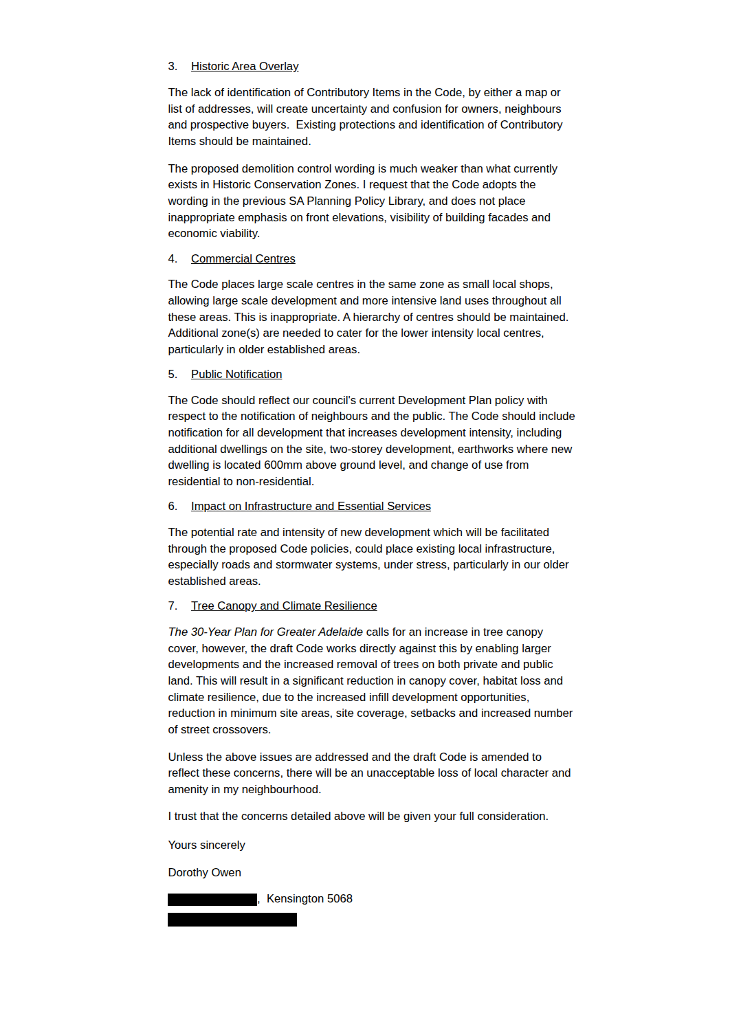3. Historic Area Overlay
The lack of identification of Contributory Items in the Code, by either a map or list of addresses, will create uncertainty and confusion for owners, neighbours and prospective buyers. Existing protections and identification of Contributory Items should be maintained.
The proposed demolition control wording is much weaker than what currently exists in Historic Conservation Zones. I request that the Code adopts the wording in the previous SA Planning Policy Library, and does not place inappropriate emphasis on front elevations, visibility of building facades and economic viability.
4. Commercial Centres
The Code places large scale centres in the same zone as small local shops, allowing large scale development and more intensive land uses throughout all these areas. This is inappropriate. A hierarchy of centres should be maintained. Additional zone(s) are needed to cater for the lower intensity local centres, particularly in older established areas.
5. Public Notification
The Code should reflect our council's current Development Plan policy with respect to the notification of neighbours and the public. The Code should include notification for all development that increases development intensity, including additional dwellings on the site, two-storey development, earthworks where new dwelling is located 600mm above ground level, and change of use from residential to non-residential.
6. Impact on Infrastructure and Essential Services
The potential rate and intensity of new development which will be facilitated through the proposed Code policies, could place existing local infrastructure, especially roads and stormwater systems, under stress, particularly in our older established areas.
7. Tree Canopy and Climate Resilience
The 30-Year Plan for Greater Adelaide calls for an increase in tree canopy cover, however, the draft Code works directly against this by enabling larger developments and the increased removal of trees on both private and public land. This will result in a significant reduction in canopy cover, habitat loss and climate resilience, due to the increased infill development opportunities, reduction in minimum site areas, site coverage, setbacks and increased number of street crossovers.
Unless the above issues are addressed and the draft Code is amended to reflect these concerns, there will be an unacceptable loss of local character and amenity in my neighbourhood.
I trust that the concerns detailed above will be given your full consideration.
Yours sincerely
Dorothy Owen
, Kensington 5068